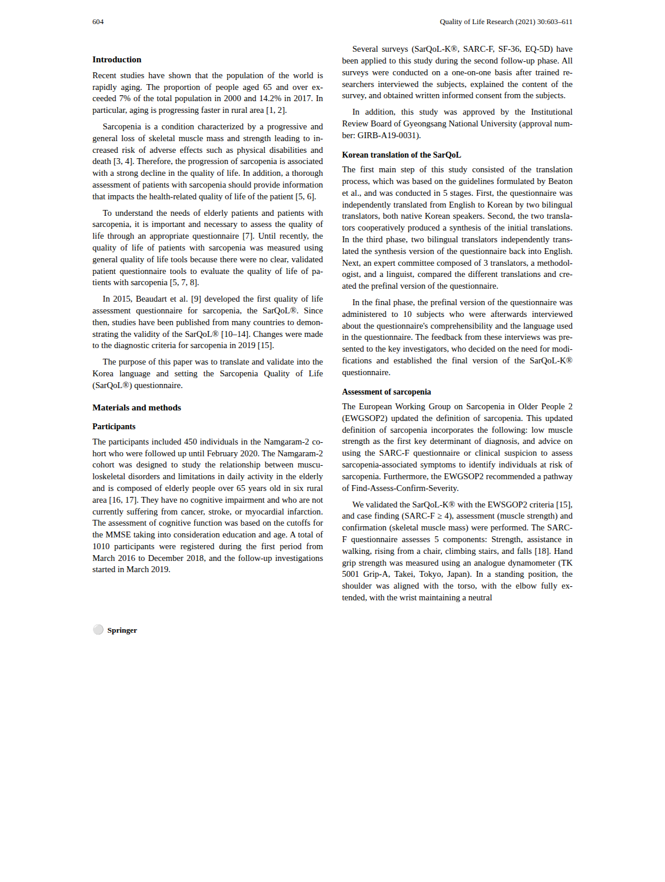604 Quality of Life Research (2021) 30:603–611
Introduction
Recent studies have shown that the population of the world is rapidly aging. The proportion of people aged 65 and over exceeded 7% of the total population in 2000 and 14.2% in 2017. In particular, aging is progressing faster in rural area [1, 2].
Sarcopenia is a condition characterized by a progressive and general loss of skeletal muscle mass and strength leading to increased risk of adverse effects such as physical disabilities and death [3, 4]. Therefore, the progression of sarcopenia is associated with a strong decline in the quality of life. In addition, a thorough assessment of patients with sarcopenia should provide information that impacts the health-related quality of life of the patient [5, 6].
To understand the needs of elderly patients and patients with sarcopenia, it is important and necessary to assess the quality of life through an appropriate questionnaire [7]. Until recently, the quality of life of patients with sarcopenia was measured using general quality of life tools because there were no clear, validated patient questionnaire tools to evaluate the quality of life of patients with sarcopenia [5, 7, 8].
In 2015, Beaudart et al. [9] developed the first quality of life assessment questionnaire for sarcopenia, the SarQoL®. Since then, studies have been published from many countries to demonstrating the validity of the SarQoL® [10–14]. Changes were made to the diagnostic criteria for sarcopenia in 2019 [15].
The purpose of this paper was to translate and validate into the Korea language and setting the Sarcopenia Quality of Life (SarQoL®) questionnaire.
Materials and methods
Participants
The participants included 450 individuals in the Namgaram-2 cohort who were followed up until February 2020. The Namgaram-2 cohort was designed to study the relationship between musculoskeletal disorders and limitations in daily activity in the elderly and is composed of elderly people over 65 years old in six rural area [16, 17]. They have no cognitive impairment and who are not currently suffering from cancer, stroke, or myocardial infarction. The assessment of cognitive function was based on the cutoffs for the MMSE taking into consideration education and age. A total of 1010 participants were registered during the first period from March 2016 to December 2018, and the follow-up investigations started in March 2019.
Several surveys (SarQoL-K®, SARC-F, SF-36, EQ-5D) have been applied to this study during the second follow-up phase. All surveys were conducted on a one-on-one basis after trained researchers interviewed the subjects, explained the content of the survey, and obtained written informed consent from the subjects.
In addition, this study was approved by the Institutional Review Board of Gyeongsang National University (approval number: GIRB-A19-0031).
Korean translation of the SarQoL
The first main step of this study consisted of the translation process, which was based on the guidelines formulated by Beaton et al., and was conducted in 5 stages. First, the questionnaire was independently translated from English to Korean by two bilingual translators, both native Korean speakers. Second, the two translators cooperatively produced a synthesis of the initial translations. In the third phase, two bilingual translators independently translated the synthesis version of the questionnaire back into English. Next, an expert committee composed of 3 translators, a methodologist, and a linguist, compared the different translations and created the prefinal version of the questionnaire.
In the final phase, the prefinal version of the questionnaire was administered to 10 subjects who were afterwards interviewed about the questionnaire's comprehensibility and the language used in the questionnaire. The feedback from these interviews was presented to the key investigators, who decided on the need for modifications and established the final version of the SarQoL-K® questionnaire.
Assessment of sarcopenia
The European Working Group on Sarcopenia in Older People 2 (EWGSOP2) updated the definition of sarcopenia. This updated definition of sarcopenia incorporates the following: low muscle strength as the first key determinant of diagnosis, and advice on using the SARC-F questionnaire or clinical suspicion to assess sarcopenia-associated symptoms to identify individuals at risk of sarcopenia. Furthermore, the EWGSOP2 recommended a pathway of Find-Assess-Confirm-Severity.
We validated the SarQoL-K® with the EWSGOP2 criteria [15], and case finding (SARC-F ≥ 4), assessment (muscle strength) and confirmation (skeletal muscle mass) were performed. The SARC-F questionnaire assesses 5 components: Strength, assistance in walking, rising from a chair, climbing stairs, and falls [18]. Hand grip strength was measured using an analogue dynamometer (TK 5001 Grip-A, Takei, Tokyo, Japan). In a standing position, the shoulder was aligned with the torso, with the elbow fully extended, with the wrist maintaining a neutral
⚪Springer